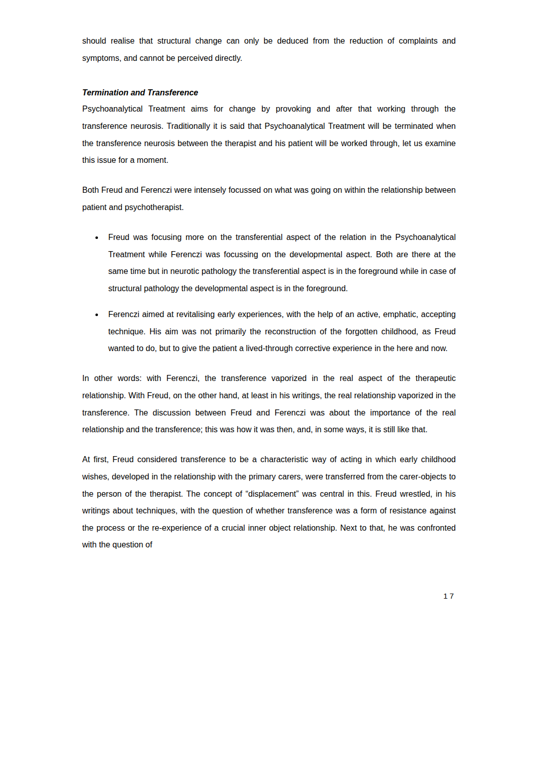should realise that structural change can only be deduced from the reduction of complaints and symptoms, and cannot be perceived directly.
Termination and Transference
Psychoanalytical Treatment aims for change by provoking and after that working through the transference neurosis. Traditionally it is said that Psychoanalytical Treatment will be terminated when the transference neurosis between the therapist and his patient will be worked through, let us examine this issue for a moment.
Both Freud and Ferenczi were intensely focussed on what was going on within the relationship between patient and psychotherapist.
Freud was focusing more on the transferential aspect of the relation in the Psychoanalytical Treatment while Ferenczi was focussing on the developmental aspect. Both are there at the same time but in neurotic pathology the transferential aspect is in the foreground while in case of structural pathology the developmental aspect is in the foreground.
Ferenczi aimed at revitalising early experiences, with the help of an active, emphatic, accepting technique. His aim was not primarily the reconstruction of the forgotten childhood, as Freud wanted to do, but to give the patient a lived-through corrective experience in the here and now.
In other words: with Ferenczi, the transference vaporized in the real aspect of the therapeutic relationship. With Freud, on the other hand, at least in his writings, the real relationship vaporized in the transference. The discussion between Freud and Ferenczi was about the importance of the real relationship and the transference; this was how it was then, and, in some ways, it is still like that.
At first, Freud considered transference to be a characteristic way of acting in which early childhood wishes, developed in the relationship with the primary carers, were transferred from the carer-objects to the person of the therapist. The concept of “displacement” was central in this. Freud wrestled, in his writings about techniques, with the question of whether transference was a form of resistance against the process or the re-experience of a crucial inner object relationship. Next to that, he was confronted with the question of
17